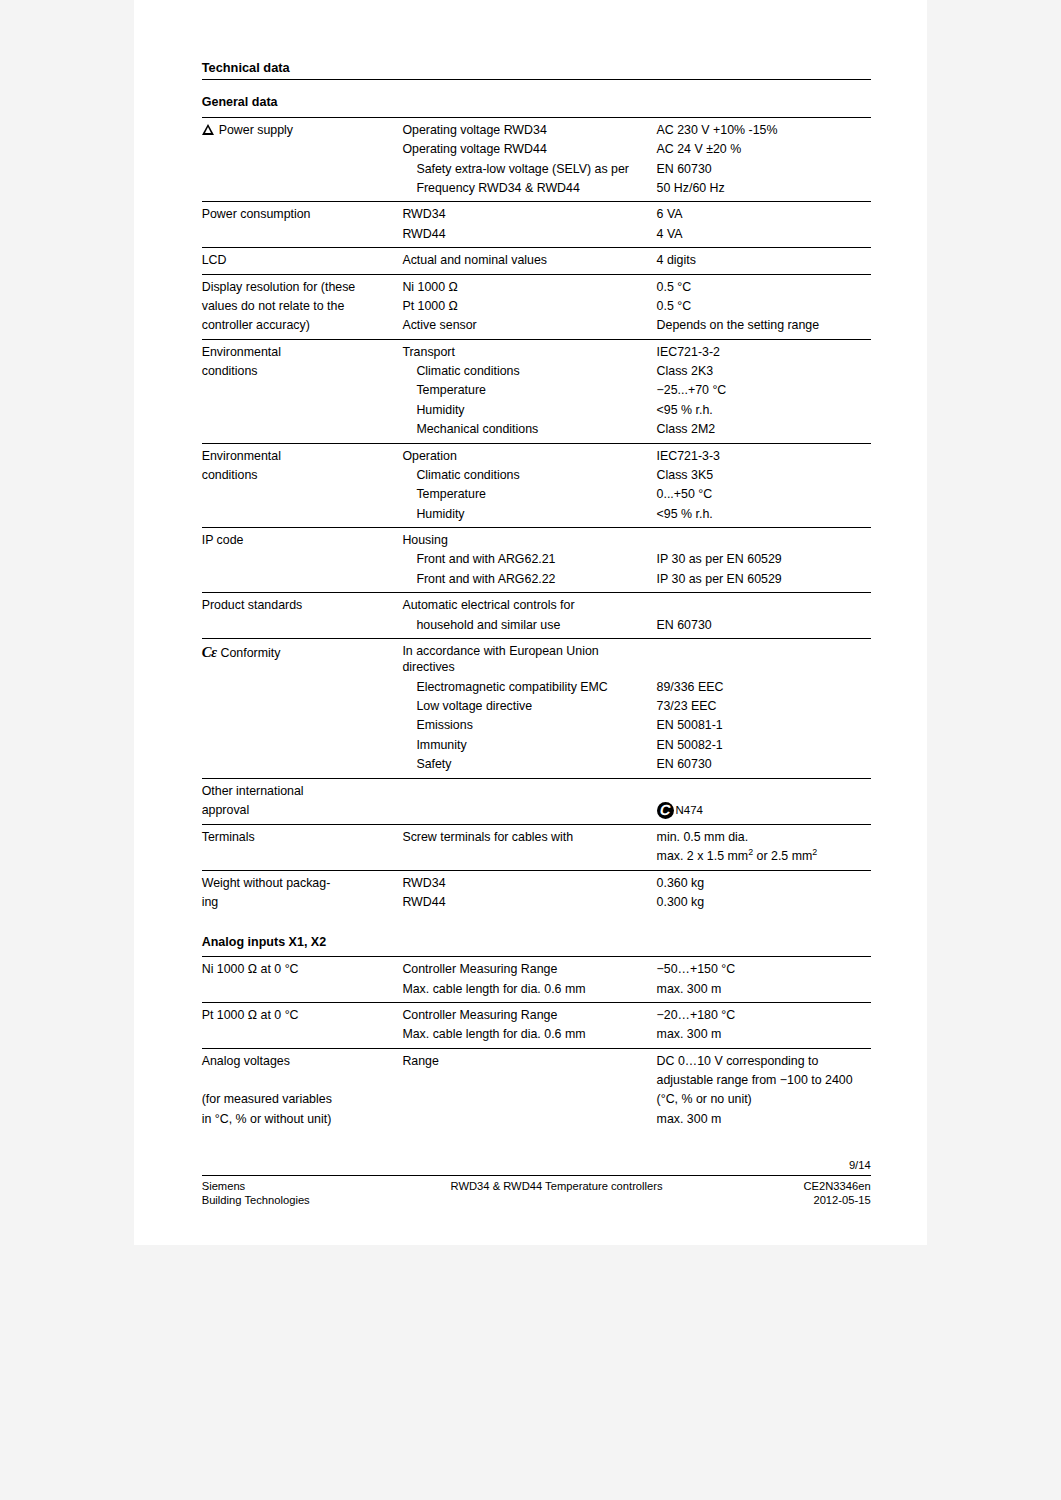Technical data
General data
| Power supply | Operating voltage RWD34 | AC 230 V +10% -15% |
| | Operating voltage RWD44 | AC 24 V ±20 % |
| | Safety extra-low voltage (SELV) as per | EN 60730 |
| | Frequency RWD34 & RWD44 | 50 Hz/60 Hz |
| Power consumption | RWD34 | 6 VA |
| | RWD44 | 4 VA |
| LCD | Actual and nominal values | 4 digits |
| Display resolution for (these | Ni 1000 Ω | 0.5 °C |
| values do not relate to the | Pt 1000 Ω | 0.5 °C |
| controller accuracy) | Active sensor | Depends on the setting range |
| Environmental | Transport | IEC721-3-2 |
| conditions | Climatic conditions | Class 2K3 |
| | Temperature | −25...+70 °C |
| | Humidity | <95 % r.h. |
| | Mechanical conditions | Class 2M2 |
| Environmental | Operation | IEC721-3-3 |
| conditions | Climatic conditions | Class 3K5 |
| | Temperature | 0...+50 °C |
| | Humidity | <95 % r.h. |
| IP code | Housing | |
| | Front and with ARG62.21 | IP 30 as per EN 60529 |
| | Front and with ARG62.22 | IP 30 as per EN 60529 |
| Product standards | Automatic electrical controls for | |
| | household and similar use | EN 60730 |
| Cε Conformity | In accordance with European Union directives | |
| | Electromagnetic compatibility EMC | 89/336 EEC |
| | Low voltage directive | 73/23 EEC |
| | Emissions | EN 50081-1 |
| | Immunity | EN 50082-1 |
| | Safety | EN 60730 |
| Other international | | |
| approval | | C N474 |
| Terminals | Screw terminals for cables with | min. 0.5 mm dia. |
| | | max. 2 x 1.5 mm 2 or 2.5 mm 2 |
| Weight without packag- | RWD34 | 0.360 kg |
| ing | RWD44 | 0.300 kg |
Analog inputs X1, X2
| Ni 1000 Ω at 0 °C | Controller Measuring Range | −50…+150 °C |
| | Max. cable length for dia. 0.6 mm | max. 300 m |
| Pt 1000 Ω at 0 °C | Controller Measuring Range | −20…+180 °C |
| | Max. cable length for dia. 0.6 mm | max. 300 m |
| Analog voltages | Range | DC 0…10 V corresponding to |
| | | adjustable range from −100 to 2400 |
| (for measured variables | | (°C, % or no unit) |
| in °C, % or without unit) | | max. 300 m |
9/14
Siemens
Building Technologies
RWD34 & RWD44 Temperature controllers
CE2N3346en
2012-05-15